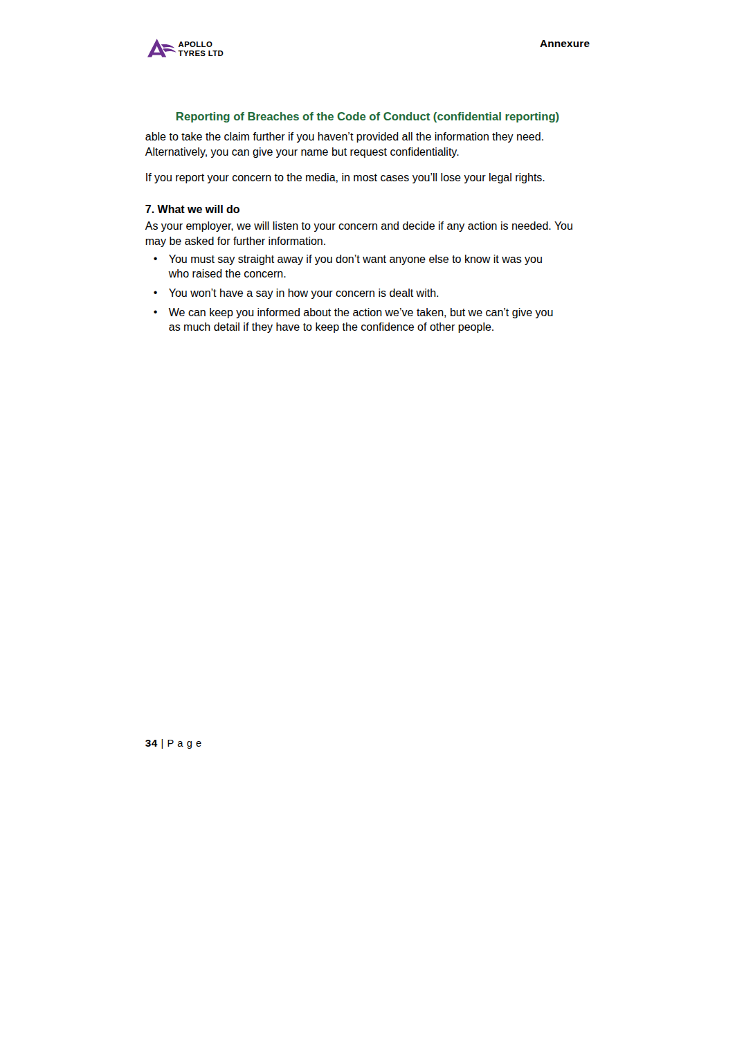APOLLO TYRES LTD
Annexure
Reporting of Breaches of the Code of Conduct (confidential reporting)
able to take the claim further if you haven’t provided all the information they need. Alternatively, you can give your name but request confidentiality.
If you report your concern to the media, in most cases you’ll lose your legal rights.
7. What we will do
As your employer, we will listen to your concern and decide if any action is needed. You may be asked for further information.
You must say straight away if you don’t want anyone else to know it was you who raised the concern.
You won’t have a say in how your concern is dealt with.
We can keep you informed about the action we’ve taken, but we can’t give you as much detail if they have to keep the confidence of other people.
34|P a g e